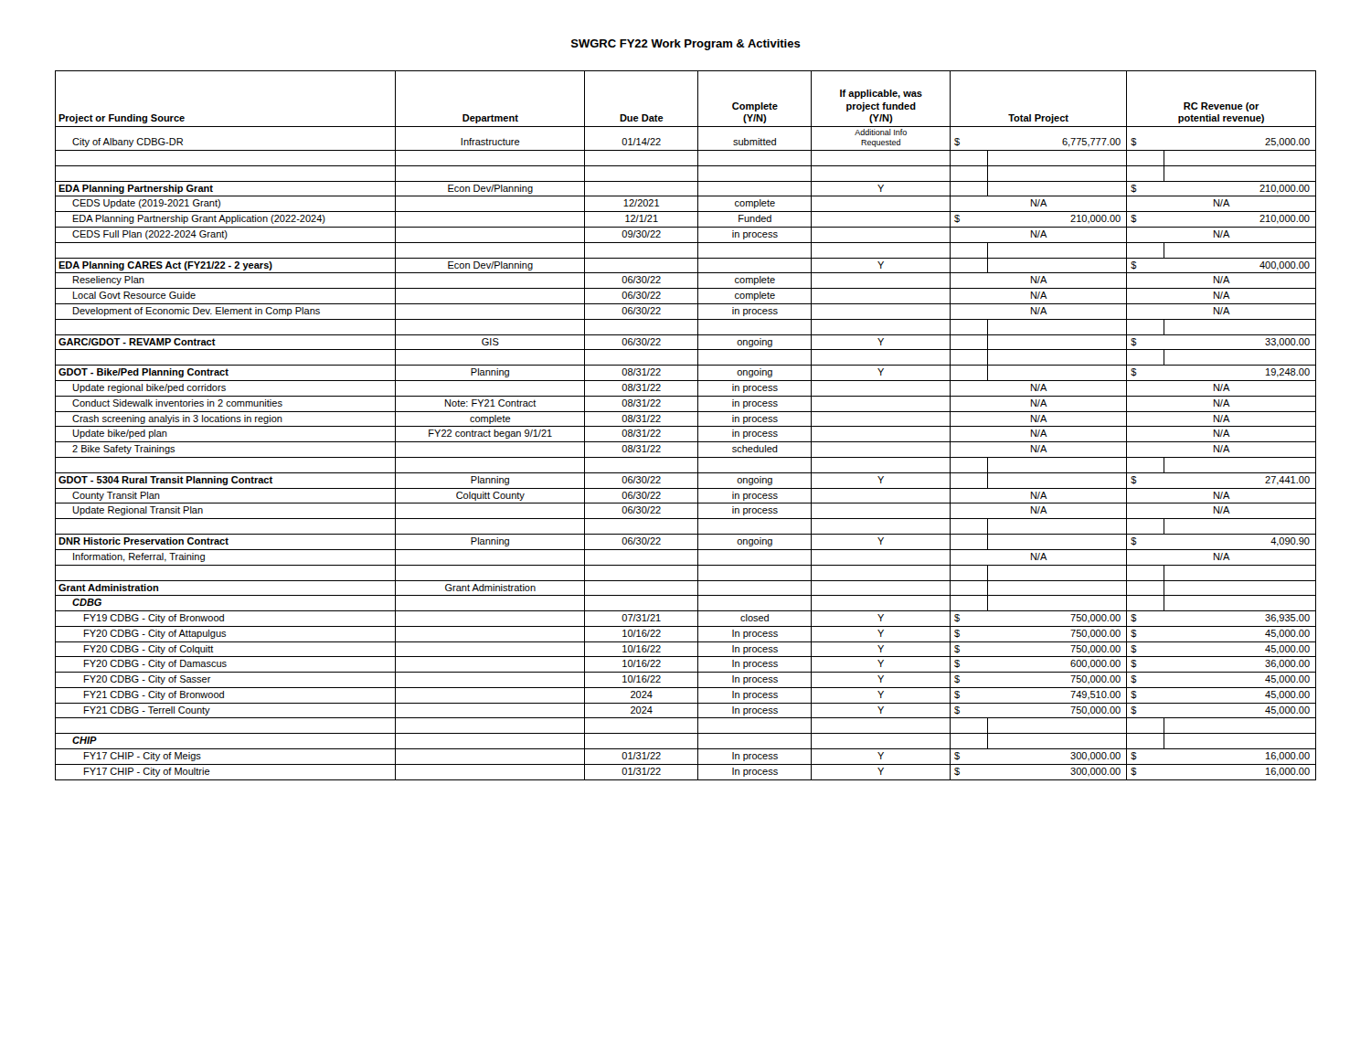SWGRC FY22 Work Program & Activities
| Project or Funding Source | Department | Due Date | Complete (Y/N) | If applicable, was project funded (Y/N) | Total Project | RC Revenue (or potential revenue) |
| --- | --- | --- | --- | --- | --- | --- |
| City of Albany CDBG-DR | Infrastructure | 01/14/22 | submitted | Additional Info Requested | $ | 6,775,777.00 | $ | 25,000.00 |
| EDA Planning Partnership Grant | Econ Dev/Planning | | | Y | | | $ | 210,000.00 |
| CEDS Update (2019-2021 Grant) | | 12/2021 | complete | | N/A | N/A |
| EDA Planning Partnership Grant Application (2022-2024) | | 12/1/21 | Funded | | $ | 210,000.00 | $ | 210,000.00 |
| CEDS Full Plan (2022-2024 Grant) | | 09/30/22 | in process | | N/A | N/A |
| EDA Planning CARES Act (FY21/22 - 2 years) | Econ Dev/Planning | | | Y | | | $ | 400,000.00 |
| Reseliency Plan | | 06/30/22 | complete | | N/A | N/A |
| Local Govt Resource Guide | | 06/30/22 | complete | | N/A | N/A |
| Development of Economic Dev. Element in Comp Plans | | 06/30/22 | in process | | N/A | N/A |
| GARC/GDOT - REVAMP Contract | GIS | 06/30/22 | ongoing | Y | | | $ | 33,000.00 |
| GDOT - Bike/Ped Planning Contract | Planning | 08/31/22 | ongoing | Y | | | $ | 19,248.00 |
| Update regional bike/ped corridors | | 08/31/22 | in process | | N/A | N/A |
| Conduct Sidewalk inventories in 2 communities | Note: FY21 Contract | 08/31/22 | in process | | N/A | N/A |
| Crash screening analyis in 3 locations in region | complete | 08/31/22 | in process | | N/A | N/A |
| Update bike/ped plan | FY22 contract began 9/1/21 | 08/31/22 | in process | | N/A | N/A |
| 2 Bike Safety Trainings | | 08/31/22 | scheduled | | N/A | N/A |
| GDOT - 5304 Rural Transit Planning Contract | Planning | 06/30/22 | ongoing | Y | | | $ | 27,441.00 |
| County Transit Plan | Colquitt County | 06/30/22 | in process | | N/A | N/A |
| Update Regional Transit Plan | | 06/30/22 | in process | | N/A | N/A |
| DNR Historic Preservation Contract | Planning | 06/30/22 | ongoing | Y | | | $ | 4,090.90 |
| Information, Referral, Training | | | | | N/A | N/A |
| Grant Administration | Grant Administration | | | | | | | |
| CDBG | | | | | | | | |
| FY19 CDBG - City of Bronwood | | 07/31/21 | closed | Y | $ | 750,000.00 | $ | 36,935.00 |
| FY20 CDBG - City of Attapulgus | | 10/16/22 | In process | Y | $ | 750,000.00 | $ | 45,000.00 |
| FY20 CDBG - City of Colquitt | | 10/16/22 | In process | Y | $ | 750,000.00 | $ | 45,000.00 |
| FY20 CDBG - City of Damascus | | 10/16/22 | In process | Y | $ | 600,000.00 | $ | 36,000.00 |
| FY20 CDBG - City of Sasser | | 10/16/22 | In process | Y | $ | 750,000.00 | $ | 45,000.00 |
| FY21 CDBG - City of Bronwood | | 2024 | In process | Y | $ | 749,510.00 | $ | 45,000.00 |
| FY21 CDBG - Terrell County | | 2024 | In process | Y | $ | 750,000.00 | $ | 45,000.00 |
| CHIP | | | | | | | | |
| FY17 CHIP - City of Meigs | | 01/31/22 | In process | Y | $ | 300,000.00 | $ | 16,000.00 |
| FY17 CHIP - City of Moultrie | | 01/31/22 | In process | Y | $ | 300,000.00 | $ | 16,000.00 |